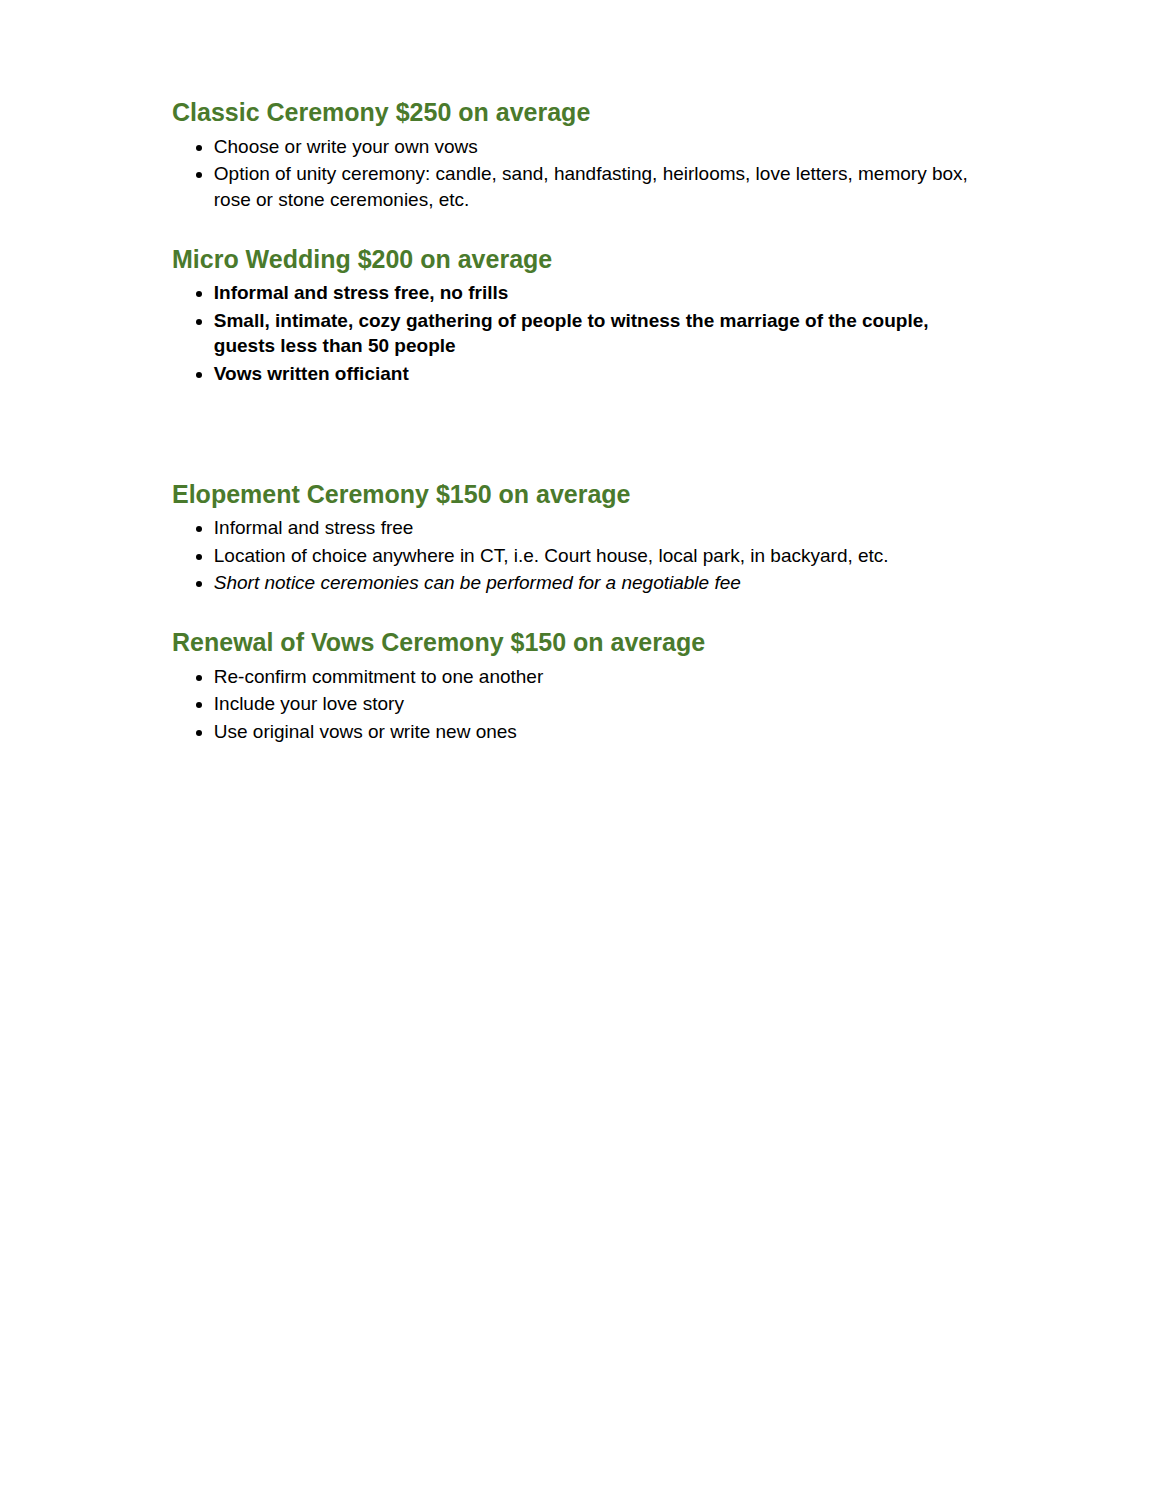Classic Ceremony $250 on average
Choose or write your own vows
Option of unity ceremony: candle, sand, handfasting, heirlooms, love letters, memory box, rose or stone ceremonies, etc.
Micro Wedding $200 on average
Informal and stress free, no frills
Small, intimate, cozy gathering of people to witness the marriage of the couple, guests less than 50 people
Vows written officiant
Elopement Ceremony $150 on average
Informal and stress free
Location of choice anywhere in CT, i.e. Court house, local park, in backyard, etc.
Short notice ceremonies can be performed for a negotiable fee
Renewal of Vows Ceremony $150 on average
Re-confirm commitment to one another
Include your love story
Use original vows or write new ones